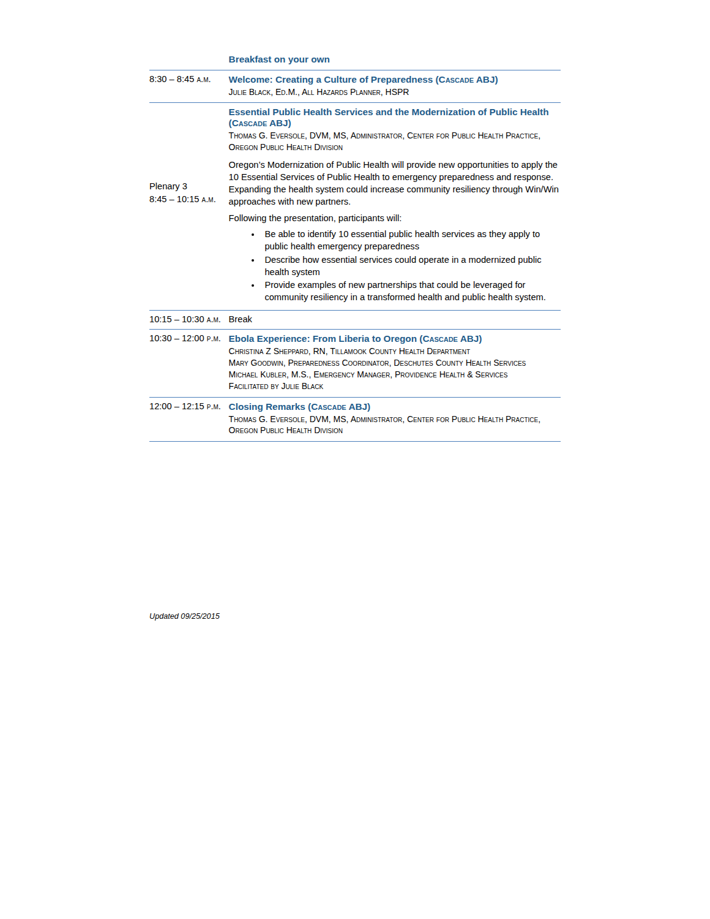| | Breakfast on your own |
| 8:30 – 8:45 a.m. | Welcome: Creating a Culture of Preparedness ( Cascade ABJ) Julie Black, Ed.M., All Hazards Planner, HSPR |
| Plenary 3 8:45 – 10:15 a.m. | Essential Public Health Services and the Modernization of Public Health ( Cascade ABJ) Thomas G. Eversole, DVM, MS, Administrator, Center for Public Health Practice, Oregon Public Health Division Oregon’s Modernization of Public Health will provide new opportunities to apply the 10 Essential Services of Public Health to emergency preparedness and response. Expanding the health system could increase community resiliency through Win/Win approaches with new partners. Following the presentation, participants will: Be able to identify 10 essential public health services as they apply to public health emergency preparedness Describe how essential services could operate in a modernized public health system Provide examples of new partnerships that could be leveraged for community resiliency in a transformed health and public health system. |
| 10:15 – 10:30 a.m. | Break |
| 10:30 – 12:00 p.m. | Ebola Experience: From Liberia to Oregon ( Cascade ABJ) Christina Z Sheppard, RN, Tillamook County Health Department Mary Goodwin, Preparedness Coordinator, Deschutes County Health Services Michael Kubler, M.S., Emergency Manager, Providence Health & Services Facilitated by Julie Black |
| 12:00 – 12:15 p.m. | Closing Remarks ( Cascade ABJ) Thomas G. Eversole, DVM, MS, Administrator, Center for Public Health Practice, Oregon Public Health Division |
Updated 09/25/2015